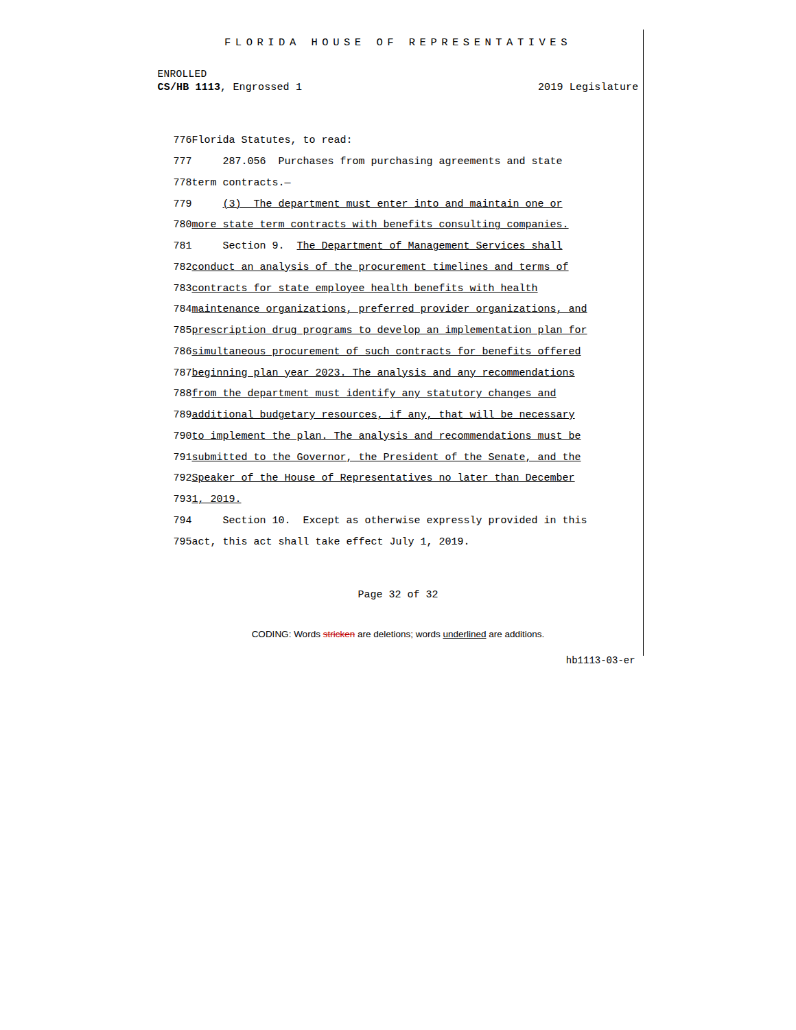FLORIDA HOUSE OF REPRESENTATIVES
ENROLLED
CS/HB 1113, Engrossed 1
2019 Legislature
| 776 | Florida Statutes, to read: |
| 777 | 287.056 Purchases from purchasing agreements and state |
| 778 | term contracts.— |
| 779 | (3) The department must enter into and maintain one or |
| 780 | more state term contracts with benefits consulting companies. |
| 781 | Section 9. The Department of Management Services shall |
| 782 | conduct an analysis of the procurement timelines and terms of |
| 783 | contracts for state employee health benefits with health |
| 784 | maintenance organizations, preferred provider organizations, and |
| 785 | prescription drug programs to develop an implementation plan for |
| 786 | simultaneous procurement of such contracts for benefits offered |
| 787 | beginning plan year 2023. The analysis and any recommendations |
| 788 | from the department must identify any statutory changes and |
| 789 | additional budgetary resources, if any, that will be necessary |
| 790 | to implement the plan. The analysis and recommendations must be |
| 791 | submitted to the Governor, the President of the Senate, and the |
| 792 | Speaker of the House of Representatives no later than December |
| 793 | 1, 2019. |
| 794 | Section 10. Except as otherwise expressly provided in this |
| 795 | act, this act shall take effect July 1, 2019. |
Page 32 of 32
CODING: Words stricken are deletions; words underlined are additions.
hb1113-03-er